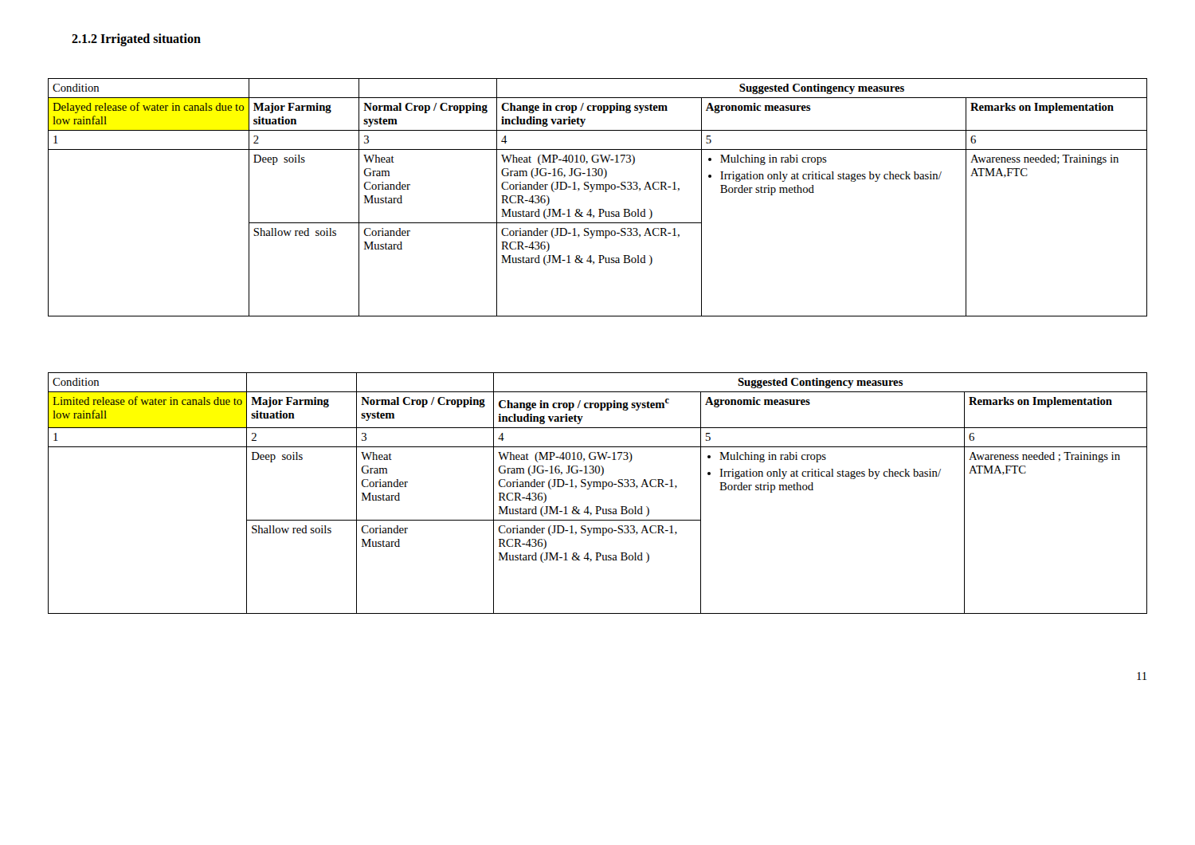2.1.2 Irrigated situation
| Condition | | | Suggested Contingency measures |
| Delayed release of water in canals due to low rainfall | Major Farming situation | Normal Crop / Cropping system | Change in crop / cropping system including variety | Agronomic measures | Remarks on Implementation |
| 1 | 2 | 3 | 4 | 5 | 6 |
| | Deep soils | Wheat Gram Coriander Mustard | Wheat (MP-4010, GW-173) Gram (JG-16, JG-130) Coriander (JD-1, Sympo-S33, ACR-1, RCR-436) Mustard (JM-1 & 4, Pusa Bold ) | Mulching in rabi crops Irrigation only at critical stages by check basin/ Border strip method | Awareness needed; Trainings in ATMA,FTC |
| Shallow red soils | Coriander Mustard | Coriander (JD-1, Sympo-S33, ACR-1, RCR-436) Mustard (JM-1 & 4, Pusa Bold ) |
| Condition | | | Suggested Contingency measures |
| Limited release of water in canals due to low rainfall | Major Farming situation | Normal Crop / Cropping system | Change in crop / cropping system c including variety | Agronomic measures | Remarks on Implementation |
| 1 | 2 | 3 | 4 | 5 | 6 |
| | Deep soils | Wheat Gram Coriander Mustard | Wheat (MP-4010, GW-173) Gram (JG-16, JG-130) Coriander (JD-1, Sympo-S33, ACR-1, RCR-436) Mustard (JM-1 & 4, Pusa Bold ) | Mulching in rabi crops Irrigation only at critical stages by check basin/ Border strip method | Awareness needed ; Trainings in ATMA,FTC |
| Shallow red soils | Coriander Mustard | Coriander (JD-1, Sympo-S33, ACR-1, RCR-436) Mustard (JM-1 & 4, Pusa Bold ) |
11